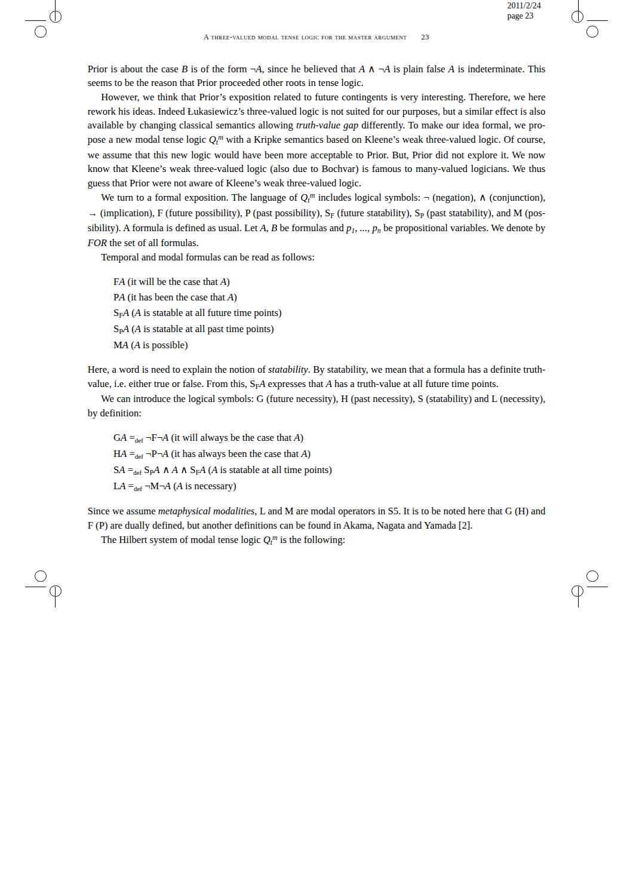“02akama_murai_
2011/2/24
page 23
A three-valued modal tense logic for the master argument 23
Prior is about the case B is of the form ¬A, since he believed that A ∧ ¬A is plain false A is indeterminate. This seems to be the reason that Prior proceeded other roots in tense logic.
However, we think that Prior’s exposition related to future contingents is very interesting. Therefore, we here rework his ideas. Indeed Łukasiewicz’s three-valued logic is not suited for our purposes, but a similar effect is also available by changing classical semantics allowing truth-value gap differently. To make our idea formal, we propose a new modal tense logic Qtm with a Kripke semantics based on Kleene’s weak three-valued logic. Of course, we assume that this new logic would have been more acceptable to Prior. But, Prior did not explore it. We now know that Kleene’s weak three-valued logic (also due to Bochvar) is famous to many-valued logicians. We thus guess that Prior were not aware of Kleene’s weak three-valued logic.
We turn to a formal exposition. The language of Qtm includes logical symbols: ¬ (negation), ∧ (conjunction), → (implication), F (future possibility), P (past possibility), SF (future statability), SP (past statability), and M (possibility). A formula is defined as usual. Let A, B be formulas and p1, ..., pn be propositional variables. We denote by FOR the set of all formulas.
Temporal and modal formulas can be read as follows:
FA (it will be the case that A)
PA (it has been the case that A)
SFA (A is statable at all future time points)
SPA (A is statable at all past time points)
MA (A is possible)
Here, a word is need to explain the notion of statability. By statability, we mean that a formula has a definite truth-value, i.e. either true or false. From this, SFA expresses that A has a truth-value at all future time points.
We can introduce the logical symbols: G (future necessity), H (past necessity), S (statability) and L (necessity), by definition:
GA =def ¬F¬A (it will always be the case that A)
HA =def ¬P¬A (it has always been the case that A)
SA =def SPA ∧ A ∧ SFA (A is statable at all time points)
LA =def ¬M¬A (A is necessary)
Since we assume metaphysical modalities, L and M are modal operators in S5. It is to be noted here that G (H) and F (P) are dually defined, but another definitions can be found in Akama, Nagata and Yamada [2].
The Hilbert system of modal tense logic Qtm is the following: